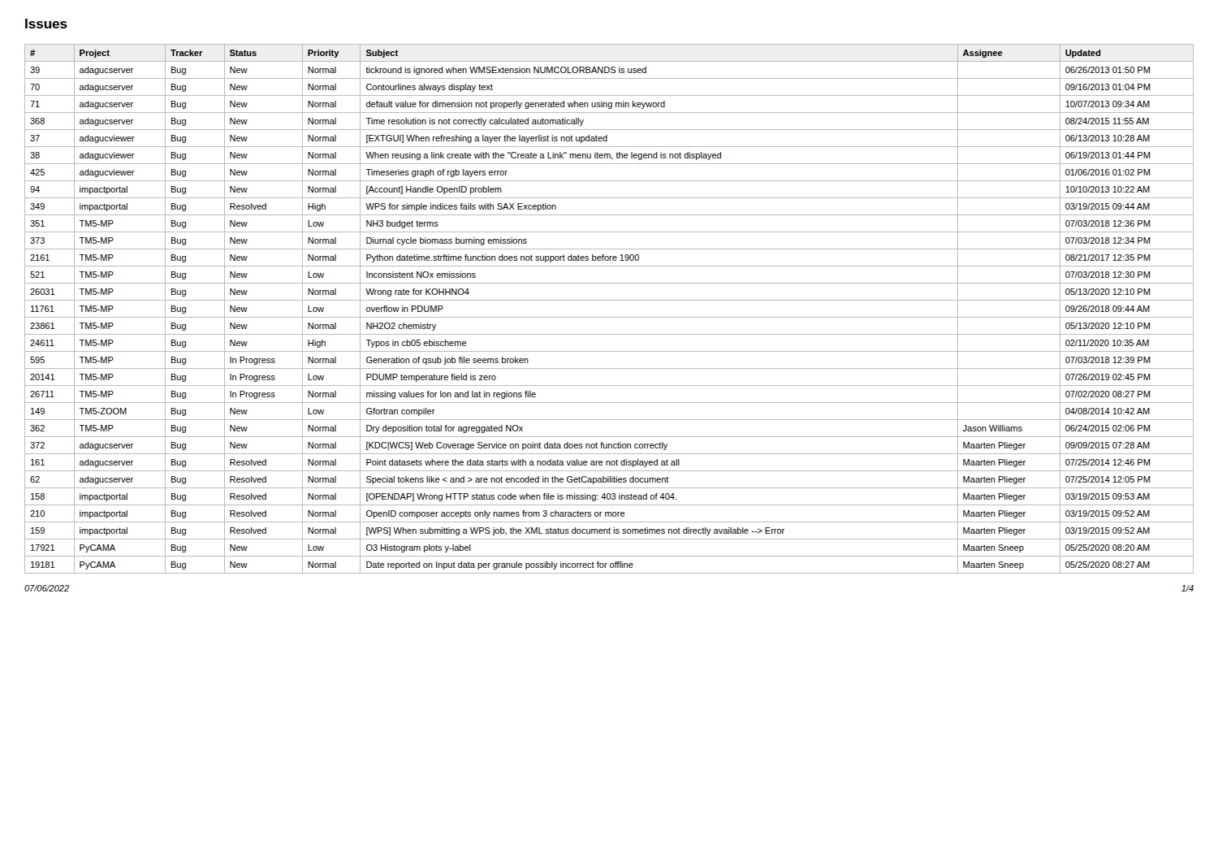Issues
| # | Project | Tracker | Status | Priority | Subject | Assignee | Updated |
| --- | --- | --- | --- | --- | --- | --- | --- |
| 39 | adagucserver | Bug | New | Normal | tickround is ignored when WMSExtension NUMCOLORBANDS is used | | 06/26/2013 01:50 PM |
| 70 | adagucserver | Bug | New | Normal | Contourlines always display text | | 09/16/2013 01:04 PM |
| 71 | adagucserver | Bug | New | Normal | default value for dimension not properly generated when using min keyword | | 10/07/2013 09:34 AM |
| 368 | adagucserver | Bug | New | Normal | Time resolution is not correctly calculated automatically | | 08/24/2015 11:55 AM |
| 37 | adagucviewer | Bug | New | Normal | [EXTGUI] When refreshing a layer the layerlist is not updated | | 06/13/2013 10:28 AM |
| 38 | adagucviewer | Bug | New | Normal | When reusing a link create with the "Create a Link" menu item, the legend is not displayed | | 06/19/2013 01:44 PM |
| 425 | adagucviewer | Bug | New | Normal | Timeseries graph of rgb layers error | | 01/06/2016 01:02 PM |
| 94 | impactportal | Bug | New | Normal | [Account] Handle OpenID problem | | 10/10/2013 10:22 AM |
| 349 | impactportal | Bug | Resolved | High | WPS for simple indices fails with SAX Exception | | 03/19/2015 09:44 AM |
| 351 | TM5-MP | Bug | New | Low | NH3 budget terms | | 07/03/2018 12:36 PM |
| 373 | TM5-MP | Bug | New | Normal | Diurnal cycle biomass burning emissions | | 07/03/2018 12:34 PM |
| 2161 | TM5-MP | Bug | New | Normal | Python datetime.strftime function does not support dates before 1900 | | 08/21/2017 12:35 PM |
| 521 | TM5-MP | Bug | New | Low | Inconsistent NOx emissions | | 07/03/2018 12:30 PM |
| 26031 | TM5-MP | Bug | New | Normal | Wrong rate for KOHHNO4 | | 05/13/2020 12:10 PM |
| 11761 | TM5-MP | Bug | New | Low | overflow in PDUMP | | 09/26/2018 09:44 AM |
| 23861 | TM5-MP | Bug | New | Normal | NH2O2 chemistry | | 05/13/2020 12:10 PM |
| 24611 | TM5-MP | Bug | New | High | Typos in cb05 ebischeme | | 02/11/2020 10:35 AM |
| 595 | TM5-MP | Bug | In Progress | Normal | Generation of qsub job file seems broken | | 07/03/2018 12:39 PM |
| 20141 | TM5-MP | Bug | In Progress | Low | PDUMP temperature field is zero | | 07/26/2019 02:45 PM |
| 26711 | TM5-MP | Bug | In Progress | Normal | missing values for lon and lat in regions file | | 07/02/2020 08:27 PM |
| 149 | TM5-ZOOM | Bug | New | Low | Gfortran compiler | | 04/08/2014 10:42 AM |
| 362 | TM5-MP | Bug | New | Normal | Dry deposition total for agreggated NOx | Jason Williams | 06/24/2015 02:06 PM |
| 372 | adagucserver | Bug | New | Normal | [KDC/WCS] Web Coverage Service on point data does not function correctly | Maarten Plieger | 09/09/2015 07:28 AM |
| 161 | adagucserver | Bug | Resolved | Normal | Point datasets where the data starts with a nodata value are not displayed at all | Maarten Plieger | 07/25/2014 12:46 PM |
| 62 | adagucserver | Bug | Resolved | Normal | Special tokens like < and > are not encoded in the GetCapabilities document | Maarten Plieger | 07/25/2014 12:05 PM |
| 158 | impactportal | Bug | Resolved | Normal | [OPENDAP] Wrong HTTP status code when file is missing: 403 instead of 404. | Maarten Plieger | 03/19/2015 09:53 AM |
| 210 | impactportal | Bug | Resolved | Normal | OpenID composer accepts only names from 3 characters or more | Maarten Plieger | 03/19/2015 09:52 AM |
| 159 | impactportal | Bug | Resolved | Normal | [WPS] When submitting a WPS job, the XML status document is sometimes not directly available --> Error | Maarten Plieger | 03/19/2015 09:52 AM |
| 17921 | PyCAMA | Bug | New | Low | O3 Histogram plots y-label | Maarten Sneep | 05/25/2020 08:20 AM |
| 19181 | PyCAMA | Bug | New | Normal | Date reported on Input data per granule possibly incorrect for offline | Maarten Sneep | 05/25/2020 08:27 AM |
07/06/2022 1/4